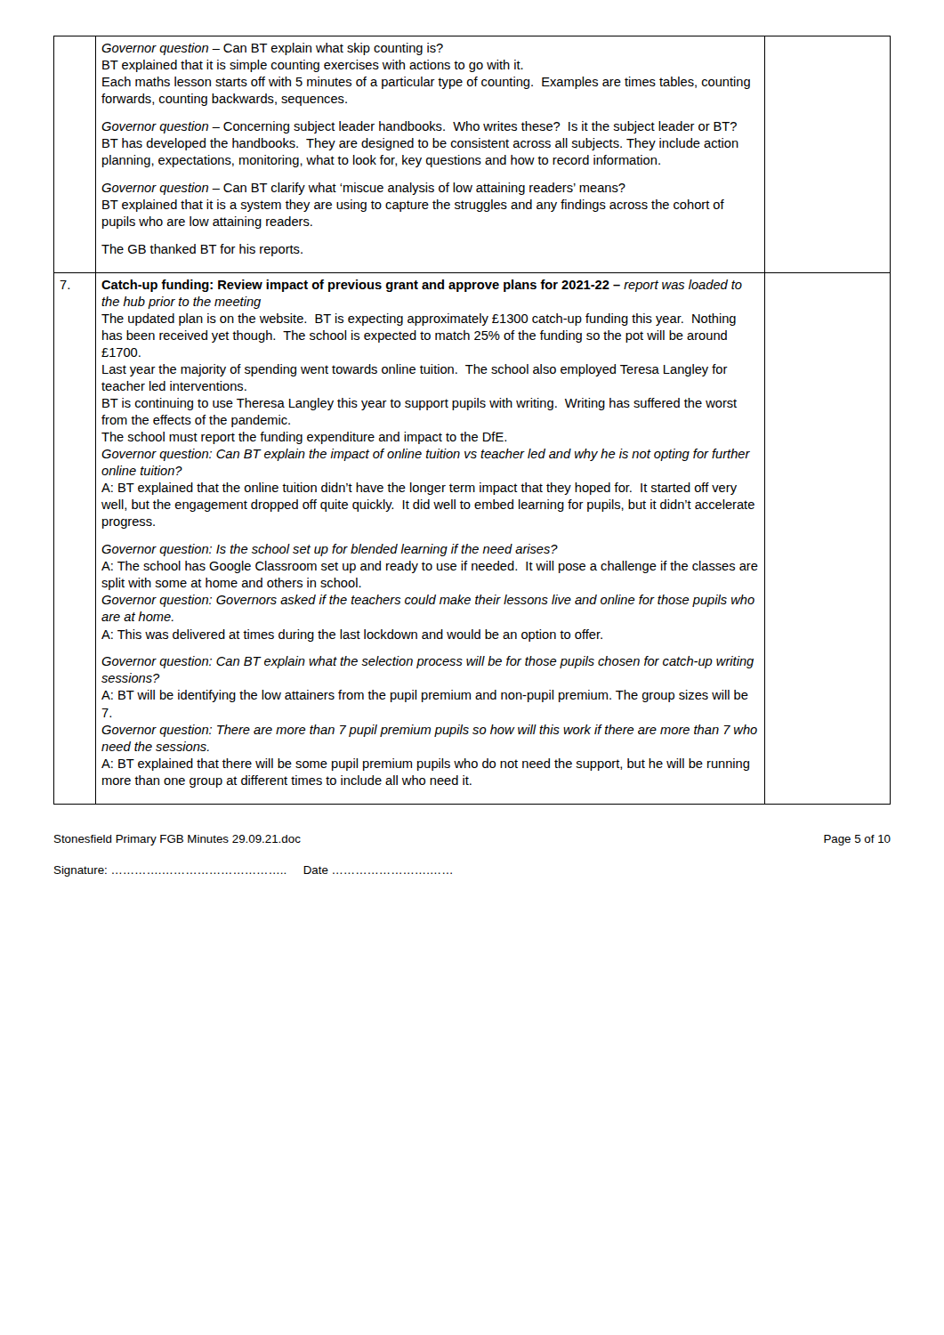| | Governor question – Can BT explain what skip counting is? BT explained that it is simple counting exercises with actions to go with it. Each maths lesson starts off with 5 minutes of a particular type of counting. Examples are times tables, counting forwards, counting backwards, sequences. Governor question – Concerning subject leader handbooks. Who writes these? Is it the subject leader or BT? BT has developed the handbooks. They are designed to be consistent across all subjects. They include action planning, expectations, monitoring, what to look for, key questions and how to record information. Governor question – Can BT clarify what ‘miscue analysis of low attaining readers’ means? BT explained that it is a system they are using to capture the struggles and any findings across the cohort of pupils who are low attaining readers. The GB thanked BT for his reports. | |
| 7. | Catch-up funding: Review impact of previous grant and approve plans for 2021-22 – report was loaded to the hub prior to the meeting The updated plan is on the website. BT is expecting approximately £1300 catch-up funding this year. Nothing has been received yet though. The school is expected to match 25% of the funding so the pot will be around £1700. Last year the majority of spending went towards online tuition. The school also employed Teresa Langley for teacher led interventions. BT is continuing to use Theresa Langley this year to support pupils with writing. Writing has suffered the worst from the effects of the pandemic. The school must report the funding expenditure and impact to the DfE. Governor question: Can BT explain the impact of online tuition vs teacher led and why he is not opting for further online tuition? A: BT explained that the online tuition didn’t have the longer term impact that they hoped for. It started off very well, but the engagement dropped off quite quickly. It did well to embed learning for pupils, but it didn’t accelerate progress. Governor question: Is the school set up for blended learning if the need arises? A: The school has Google Classroom set up and ready to use if needed. It will pose a challenge if the classes are split with some at home and others in school. Governor question: Governors asked if the teachers could make their lessons live and online for those pupils who are at home. A: This was delivered at times during the last lockdown and would be an option to offer. Governor question: Can BT explain what the selection process will be for those pupils chosen for catch-up writing sessions? A: BT will be identifying the low attainers from the pupil premium and non-pupil premium. The group sizes will be 7. Governor question: There are more than 7 pupil premium pupils so how will this work if there are more than 7 who need the sessions. A: BT explained that there will be some pupil premium pupils who do not need the support, but he will be running more than one group at different times to include all who need it. | |
Stonesfield Primary FGB Minutes 29.09.21.doc Page 5 of 10
Signature: ………….………………………….. Date …………………….……